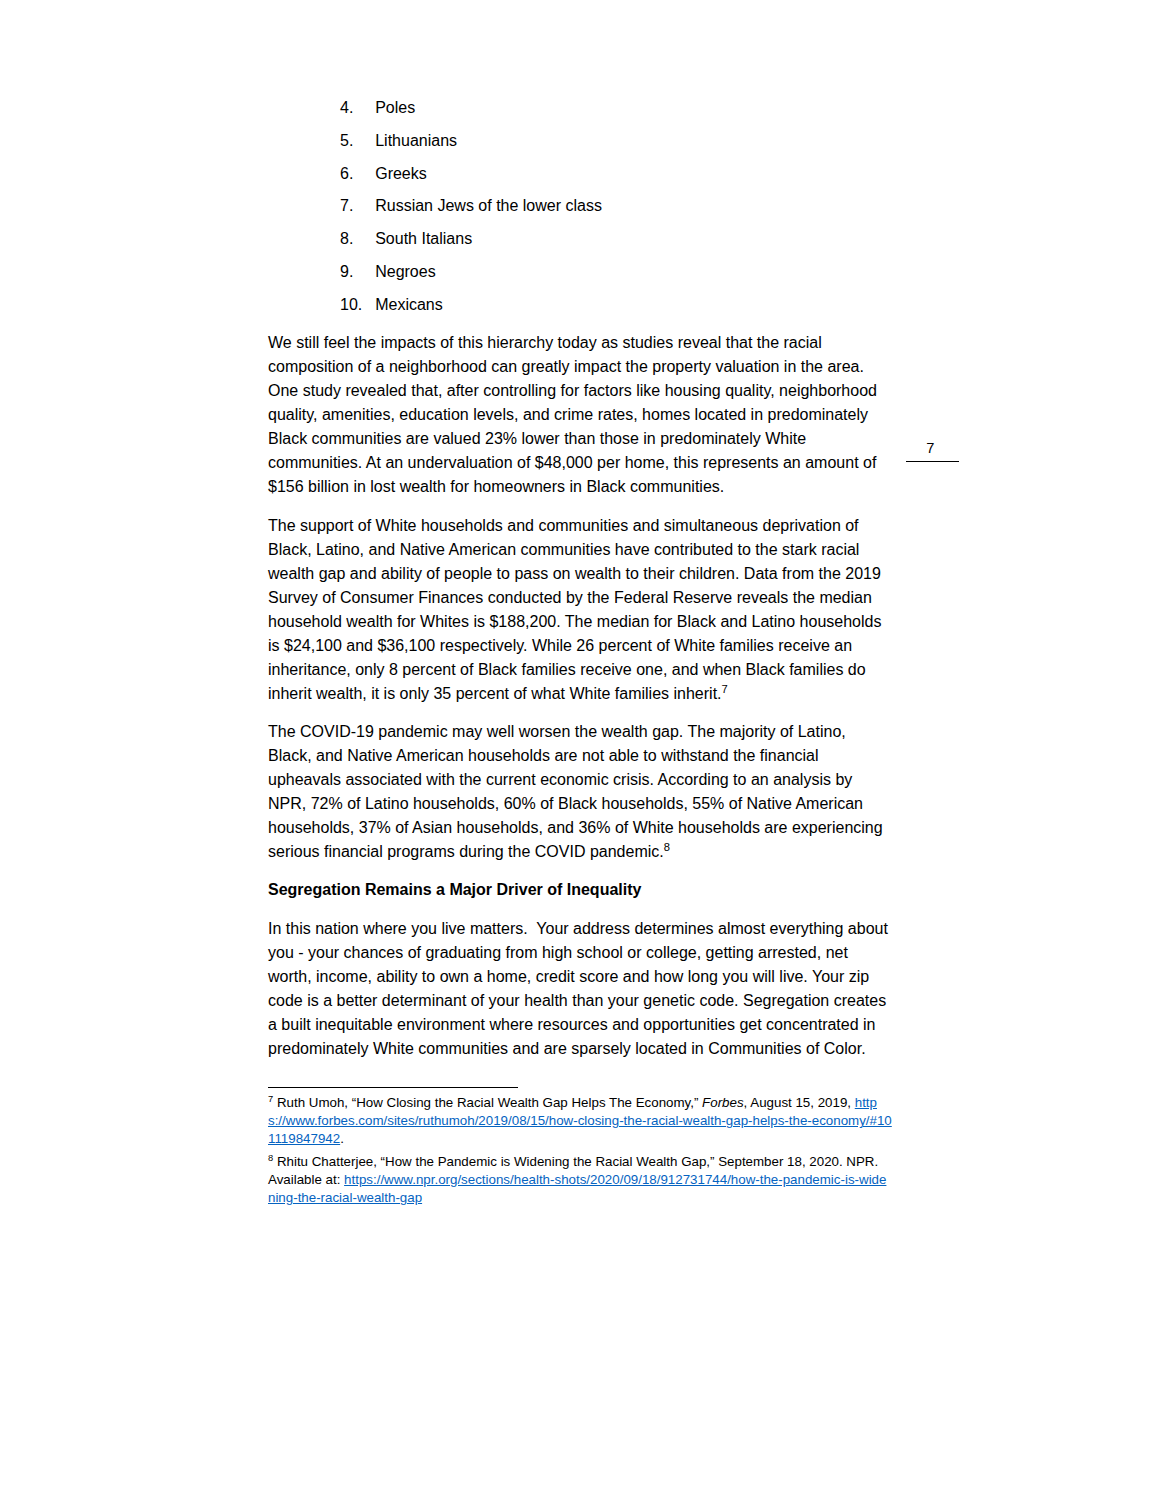7
4. Poles
5. Lithuanians
6. Greeks
7. Russian Jews of the lower class
8. South Italians
9. Negroes
10. Mexicans
We still feel the impacts of this hierarchy today as studies reveal that the racial composition of a neighborhood can greatly impact the property valuation in the area. One study revealed that, after controlling for factors like housing quality, neighborhood quality, amenities, education levels, and crime rates, homes located in predominately Black communities are valued 23% lower than those in predominately White communities. At an undervaluation of $48,000 per home, this represents an amount of $156 billion in lost wealth for homeowners in Black communities.
The support of White households and communities and simultaneous deprivation of Black, Latino, and Native American communities have contributed to the stark racial wealth gap and ability of people to pass on wealth to their children. Data from the 2019 Survey of Consumer Finances conducted by the Federal Reserve reveals the median household wealth for Whites is $188,200. The median for Black and Latino households is $24,100 and $36,100 respectively. While 26 percent of White families receive an inheritance, only 8 percent of Black families receive one, and when Black families do inherit wealth, it is only 35 percent of what White families inherit.7
The COVID-19 pandemic may well worsen the wealth gap. The majority of Latino, Black, and Native American households are not able to withstand the financial upheavals associated with the current economic crisis. According to an analysis by NPR, 72% of Latino households, 60% of Black households, 55% of Native American households, 37% of Asian households, and 36% of White households are experiencing serious financial programs during the COVID pandemic.8
Segregation Remains a Major Driver of Inequality
In this nation where you live matters. Your address determines almost everything about you - your chances of graduating from high school or college, getting arrested, net worth, income, ability to own a home, credit score and how long you will live. Your zip code is a better determinant of your health than your genetic code. Segregation creates a built inequitable environment where resources and opportunities get concentrated in predominately White communities and are sparsely located in Communities of Color.
7 Ruth Umoh, “How Closing the Racial Wealth Gap Helps The Economy,” Forbes, August 15, 2019, https://www.forbes.com/sites/ruthumoh/2019/08/15/how-closing-the-racial-wealth-gap-helps-the-economy/#101119847942.
8 Rhitu Chatterjee, “How the Pandemic is Widening the Racial Wealth Gap,” September 18, 2020. NPR. Available at: https://www.npr.org/sections/health-shots/2020/09/18/912731744/how-the-pandemic-is-widening-the-racial-wealth-gap